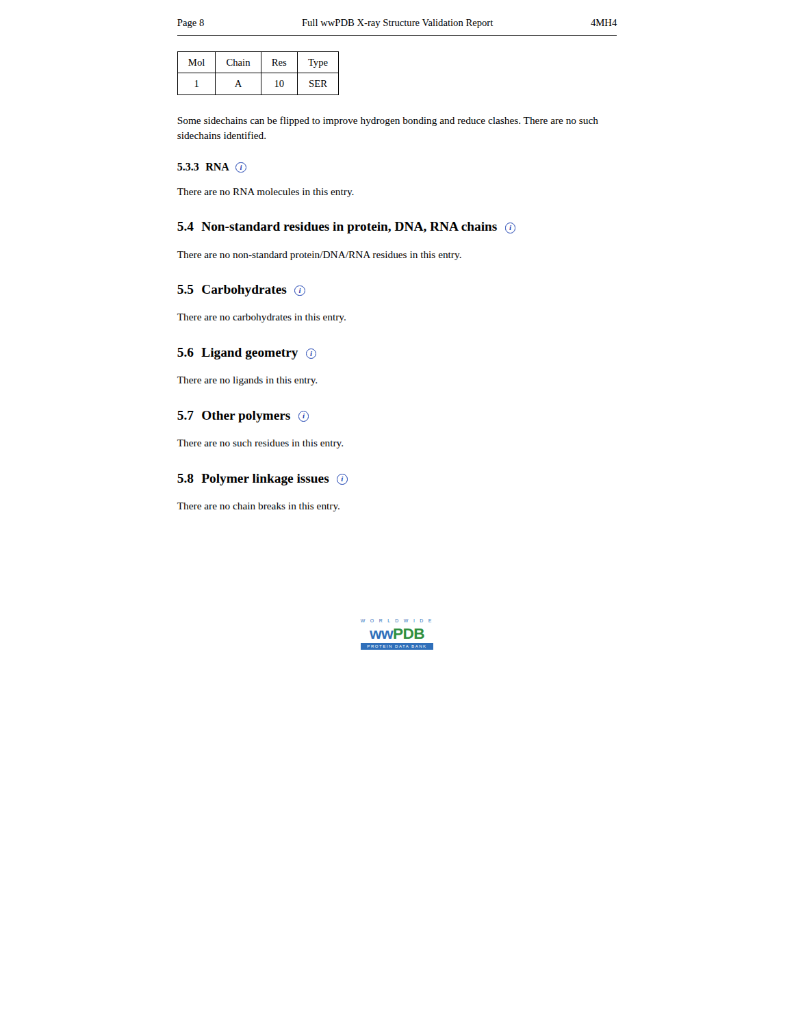Page 8
Full wwPDB X-ray Structure Validation Report
4MH4
| Mol | Chain | Res | Type |
| --- | --- | --- | --- |
| 1 | A | 10 | SER |
Some sidechains can be flipped to improve hydrogen bonding and reduce clashes. There are no such sidechains identified.
5.3.3 RNA i
There are no RNA molecules in this entry.
5.4 Non-standard residues in protein, DNA, RNA chains i
There are no non-standard protein/DNA/RNA residues in this entry.
5.5 Carbohydrates i
There are no carbohydrates in this entry.
5.6 Ligand geometry i
There are no ligands in this entry.
5.7 Other polymers i
There are no such residues in this entry.
5.8 Polymer linkage issues i
There are no chain breaks in this entry.
W O R L D W I D E
wwPDB
PROTEIN DATA BANK